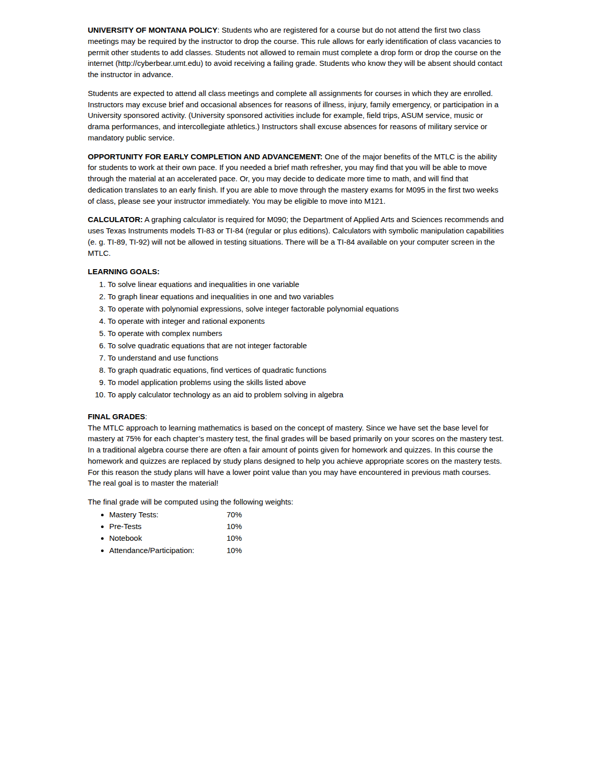UNIVERSITY OF MONTANA POLICY: Students who are registered for a course but do not attend the first two class meetings may be required by the instructor to drop the course. This rule allows for early identification of class vacancies to permit other students to add classes. Students not allowed to remain must complete a drop form or drop the course on the internet (http://cyberbear.umt.edu) to avoid receiving a failing grade. Students who know they will be absent should contact the instructor in advance.
Students are expected to attend all class meetings and complete all assignments for courses in which they are enrolled. Instructors may excuse brief and occasional absences for reasons of illness, injury, family emergency, or participation in a University sponsored activity. (University sponsored activities include for example, field trips, ASUM service, music or drama performances, and intercollegiate athletics.) Instructors shall excuse absences for reasons of military service or mandatory public service.
OPPORTUNITY FOR EARLY COMPLETION AND ADVANCEMENT: One of the major benefits of the MTLC is the ability for students to work at their own pace. If you needed a brief math refresher, you may find that you will be able to move through the material at an accelerated pace. Or, you may decide to dedicate more time to math, and will find that dedication translates to an early finish. If you are able to move through the mastery exams for M095 in the first two weeks of class, please see your instructor immediately. You may be eligible to move into M121.
CALCULATOR: A graphing calculator is required for M090; the Department of Applied Arts and Sciences recommends and uses Texas Instruments models TI-83 or TI-84 (regular or plus editions). Calculators with symbolic manipulation capabilities (e. g. TI-89, TI-92) will not be allowed in testing situations. There will be a TI-84 available on your computer screen in the MTLC.
LEARNING GOALS:
To solve linear equations and inequalities in one variable
To graph linear equations and inequalities in one and two variables
To operate with polynomial expressions, solve integer factorable polynomial equations
To operate with integer and rational exponents
To operate with complex numbers
To solve quadratic equations that are not integer factorable
To understand and use functions
To graph quadratic equations, find vertices of quadratic functions
To model application problems using the skills listed above
To apply calculator technology as an aid to problem solving in algebra
FINAL GRADES:
The MTLC approach to learning mathematics is based on the concept of mastery. Since we have set the base level for mastery at 75% for each chapter’s mastery test, the final grades will be based primarily on your scores on the mastery test. In a traditional algebra course there are often a fair amount of points given for homework and quizzes. In this course the homework and quizzes are replaced by study plans designed to help you achieve appropriate scores on the mastery tests. For this reason the study plans will have a lower point value than you may have encountered in previous math courses. The real goal is to master the material!
The final grade will be computed using the following weights:
Mastery Tests: 70%
Pre-Tests10%
Notebook10%
Attendance/Participation: 10%